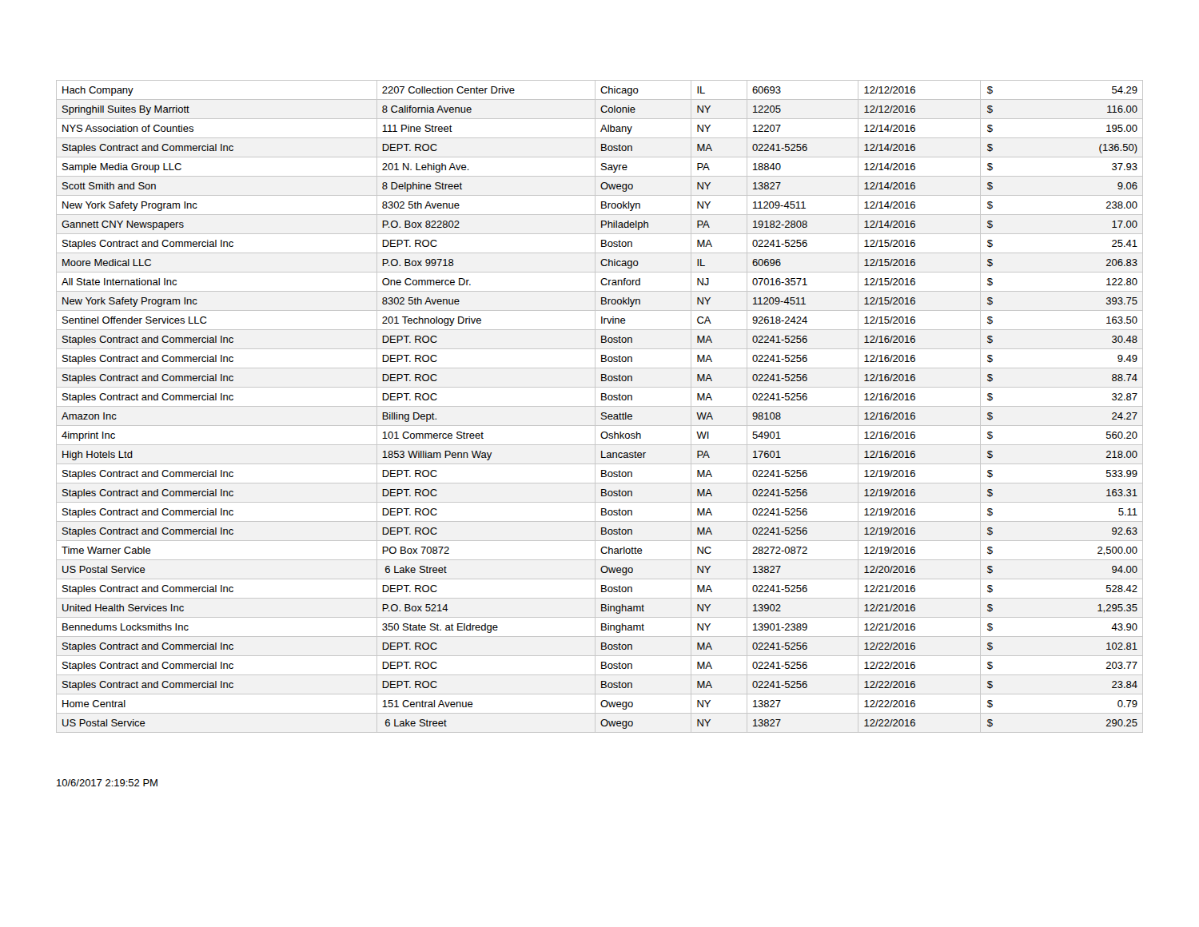| Hach Company | 2207 Collection Center Drive | Chicago | IL | 60693 | 12/12/2016 | $ 54.29 |
| Springhill Suites By Marriott | 8 California Avenue | Colonie | NY | 12205 | 12/12/2016 | $ 116.00 |
| NYS Association of Counties | 111 Pine Street | Albany | NY | 12207 | 12/14/2016 | $ 195.00 |
| Staples Contract and Commercial Inc | DEPT. ROC | Boston | MA | 02241-5256 | 12/14/2016 | $ (136.50) |
| Sample Media Group LLC | 201 N. Lehigh Ave. | Sayre | PA | 18840 | 12/14/2016 | $ 37.93 |
| Scott Smith and Son | 8 Delphine Street | Owego | NY | 13827 | 12/14/2016 | $ 9.06 |
| New York Safety Program Inc | 8302 5th Avenue | Brooklyn | NY | 11209-4511 | 12/14/2016 | $ 238.00 |
| Gannett CNY Newspapers | P.O. Box 822802 | Philadelph | PA | 19182-2808 | 12/14/2016 | $ 17.00 |
| Staples Contract and Commercial Inc | DEPT. ROC | Boston | MA | 02241-5256 | 12/15/2016 | $ 25.41 |
| Moore Medical LLC | P.O. Box 99718 | Chicago | IL | 60696 | 12/15/2016 | $ 206.83 |
| All State International Inc | One Commerce Dr. | Cranford | NJ | 07016-3571 | 12/15/2016 | $ 122.80 |
| New York Safety Program Inc | 8302 5th Avenue | Brooklyn | NY | 11209-4511 | 12/15/2016 | $ 393.75 |
| Sentinel Offender Services LLC | 201 Technology Drive | Irvine | CA | 92618-2424 | 12/15/2016 | $ 163.50 |
| Staples Contract and Commercial Inc | DEPT. ROC | Boston | MA | 02241-5256 | 12/16/2016 | $ 30.48 |
| Staples Contract and Commercial Inc | DEPT. ROC | Boston | MA | 02241-5256 | 12/16/2016 | $ 9.49 |
| Staples Contract and Commercial Inc | DEPT. ROC | Boston | MA | 02241-5256 | 12/16/2016 | $ 88.74 |
| Staples Contract and Commercial Inc | DEPT. ROC | Boston | MA | 02241-5256 | 12/16/2016 | $ 32.87 |
| Amazon Inc | Billing Dept. | Seattle | WA | 98108 | 12/16/2016 | $ 24.27 |
| 4imprint Inc | 101 Commerce Street | Oshkosh | WI | 54901 | 12/16/2016 | $ 560.20 |
| High Hotels Ltd | 1853 William Penn Way | Lancaster | PA | 17601 | 12/16/2016 | $ 218.00 |
| Staples Contract and Commercial Inc | DEPT. ROC | Boston | MA | 02241-5256 | 12/19/2016 | $ 533.99 |
| Staples Contract and Commercial Inc | DEPT. ROC | Boston | MA | 02241-5256 | 12/19/2016 | $ 163.31 |
| Staples Contract and Commercial Inc | DEPT. ROC | Boston | MA | 02241-5256 | 12/19/2016 | $ 5.11 |
| Staples Contract and Commercial Inc | DEPT. ROC | Boston | MA | 02241-5256 | 12/19/2016 | $ 92.63 |
| Time Warner Cable | PO Box 70872 | Charlotte | NC | 28272-0872 | 12/19/2016 | $ 2,500.00 |
| US Postal Service | 6 Lake Street | Owego | NY | 13827 | 12/20/2016 | $ 94.00 |
| Staples Contract and Commercial Inc | DEPT. ROC | Boston | MA | 02241-5256 | 12/21/2016 | $ 528.42 |
| United Health Services Inc | P.O. Box 5214 | Binghamt | NY | 13902 | 12/21/2016 | $ 1,295.35 |
| Bennedums Locksmiths Inc | 350 State St. at Eldredge | Binghamt | NY | 13901-2389 | 12/21/2016 | $ 43.90 |
| Staples Contract and Commercial Inc | DEPT. ROC | Boston | MA | 02241-5256 | 12/22/2016 | $ 102.81 |
| Staples Contract and Commercial Inc | DEPT. ROC | Boston | MA | 02241-5256 | 12/22/2016 | $ 203.77 |
| Staples Contract and Commercial Inc | DEPT. ROC | Boston | MA | 02241-5256 | 12/22/2016 | $ 23.84 |
| Home Central | 151 Central Avenue | Owego | NY | 13827 | 12/22/2016 | $ 0.79 |
| US Postal Service | 6 Lake Street | Owego | NY | 13827 | 12/22/2016 | $ 290.25 |
10/6/2017 2:19:52 PM